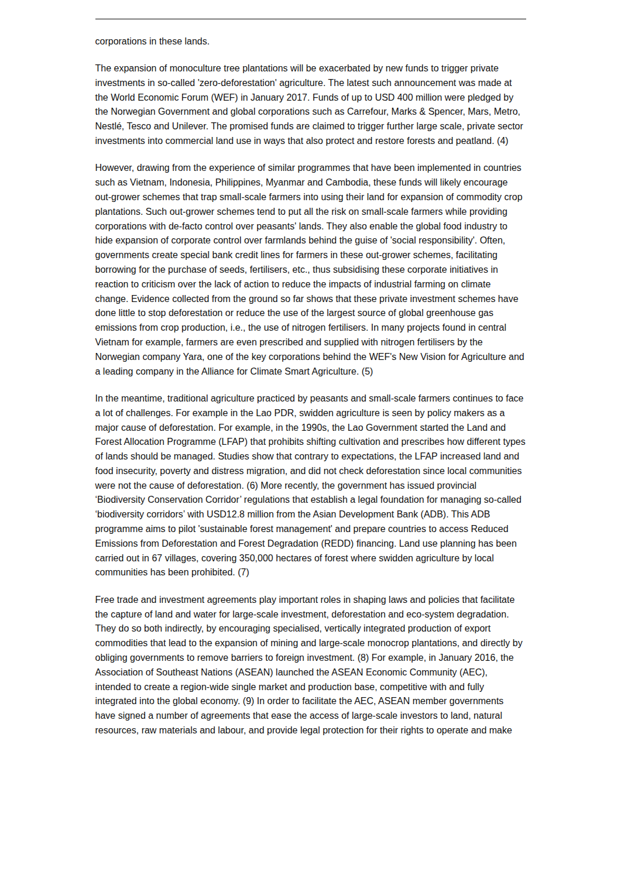corporations in these lands.
The expansion of monoculture tree plantations will be exacerbated by new funds to trigger private investments in so-called 'zero-deforestation' agriculture. The latest such announcement was made at the World Economic Forum (WEF) in January 2017. Funds of up to USD 400 million were pledged by the Norwegian Government and global corporations such as Carrefour, Marks & Spencer, Mars, Metro, Nestlé, Tesco and Unilever. The promised funds are claimed to trigger further large scale, private sector investments into commercial land use in ways that also protect and restore forests and peatland. (4)
However, drawing from the experience of similar programmes that have been implemented in countries such as Vietnam, Indonesia, Philippines, Myanmar and Cambodia, these funds will likely encourage out-grower schemes that trap small-scale farmers into using their land for expansion of commodity crop plantations. Such out-grower schemes tend to put all the risk on small-scale farmers while providing corporations with de-facto control over peasants' lands. They also enable the global food industry to hide expansion of corporate control over farmlands behind the guise of 'social responsibility'. Often, governments create special bank credit lines for farmers in these out-grower schemes, facilitating borrowing for the purchase of seeds, fertilisers, etc., thus subsidising these corporate initiatives in reaction to criticism over the lack of action to reduce the impacts of industrial farming on climate change. Evidence collected from the ground so far shows that these private investment schemes have done little to stop deforestation or reduce the use of the largest source of global greenhouse gas emissions from crop production, i.e., the use of nitrogen fertilisers. In many projects found in central Vietnam for example, farmers are even prescribed and supplied with nitrogen fertilisers by the Norwegian company Yara, one of the key corporations behind the WEF's New Vision for Agriculture and a leading company in the Alliance for Climate Smart Agriculture. (5)
In the meantime, traditional agriculture practiced by peasants and small-scale farmers continues to face a lot of challenges. For example in the Lao PDR, swidden agriculture is seen by policy makers as a major cause of deforestation. For example, in the 1990s, the Lao Government started the Land and Forest Allocation Programme (LFAP) that prohibits shifting cultivation and prescribes how different types of lands should be managed. Studies show that contrary to expectations, the LFAP increased land and food insecurity, poverty and distress migration, and did not check deforestation since local communities were not the cause of deforestation. (6) More recently, the government has issued provincial ‘Biodiversity Conservation Corridor’ regulations that establish a legal foundation for managing so-called ‘biodiversity corridors’ with USD12.8 million from the Asian Development Bank (ADB). This ADB programme aims to pilot 'sustainable forest management' and prepare countries to access Reduced Emissions from Deforestation and Forest Degradation (REDD) financing. Land use planning has been carried out in 67 villages, covering 350,000 hectares of forest where swidden agriculture by local communities has been prohibited. (7)
Free trade and investment agreements play important roles in shaping laws and policies that facilitate the capture of land and water for large-scale investment, deforestation and eco-system degradation. They do so both indirectly, by encouraging specialised, vertically integrated production of export commodities that lead to the expansion of mining and large-scale monocrop plantations, and directly by obliging governments to remove barriers to foreign investment. (8) For example, in January 2016, the Association of Southeast Nations (ASEAN) launched the ASEAN Economic Community (AEC), intended to create a region-wide single market and production base, competitive with and fully integrated into the global economy. (9) In order to facilitate the AEC, ASEAN member governments have signed a number of agreements that ease the access of large-scale investors to land, natural resources, raw materials and labour, and provide legal protection for their rights to operate and make